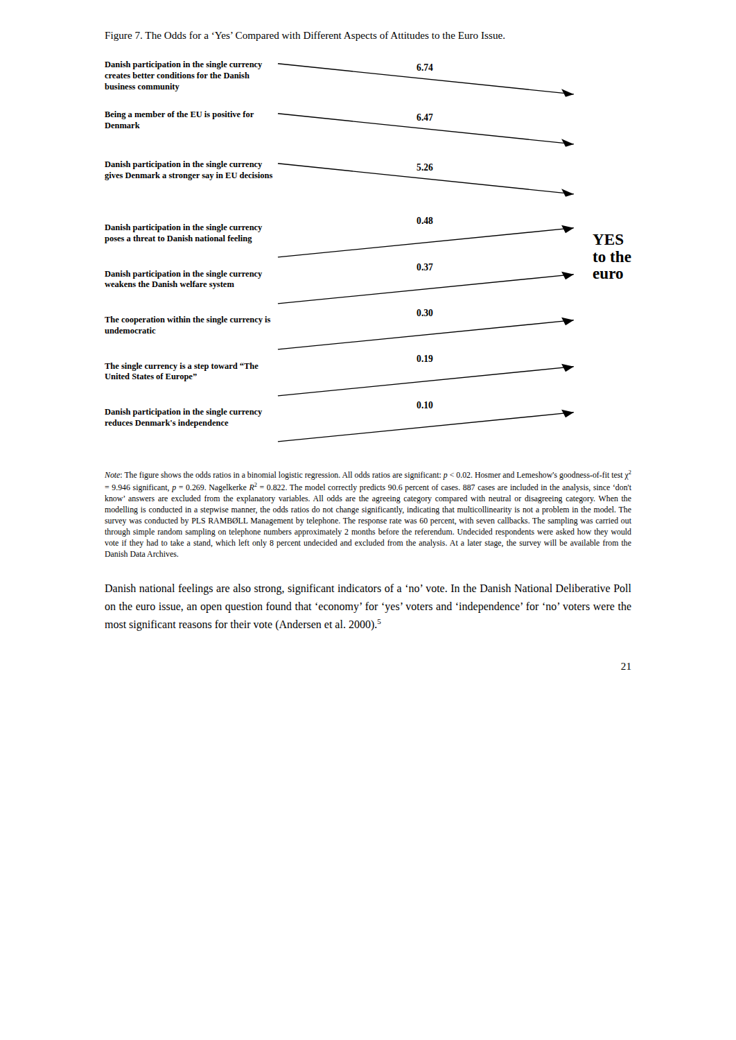Figure 7. The Odds for a ‘Yes’ Compared with Different Aspects of Attitudes to the Euro Issue.
Danish participation in the single currency creates better conditions for the Danish business community
6.74
Being a member of the EU is positive for Denmark
6.47
Danish participation in the single currency gives Denmark a stronger say in EU decisions
5.26
Danish participation in the single currency poses a threat to Danish national feeling
0.48
Danish participation in the single currency weakens the Danish welfare system
0.37
The cooperation within the single currency is undemocratic
0.30
The single currency is a step toward “The United States of Europe”
0.19
Danish participation in the single currency reduces Denmark's independence
0.10
YES
to the
euro
Note: The figure shows the odds ratios in a binomial logistic regression. All odds ratios are significant: p < 0.02. Hosmer and Lemeshow's goodness-of-fit test χ2 = 9.946 significant, p = 0.269. Nagelkerke R2 = 0.822. The model correctly predicts 90.6 percent of cases. 887 cases are included in the analysis, since ‘don't know’ answers are excluded from the explanatory variables. All odds are the agreeing category compared with neutral or disagreeing category. When the modelling is conducted in a stepwise manner, the odds ratios do not change significantly, indicating that multicollinearity is not a problem in the model. The survey was conducted by PLS RAMBØLL Management by telephone. The response rate was 60 percent, with seven callbacks. The sampling was carried out through simple random sampling on telephone numbers approximately 2 months before the referendum. Undecided respondents were asked how they would vote if they had to take a stand, which left only 8 percent undecided and excluded from the analysis. At a later stage, the survey will be available from the Danish Data Archives.
Danish national feelings are also strong, significant indicators of a ‘no’ vote. In the Danish National Deliberative Poll on the euro issue, an open question found that ‘economy’ for ‘yes’ voters and ‘independence’ for ‘no’ voters were the most significant reasons for their vote (Andersen et al. 2000).5
21